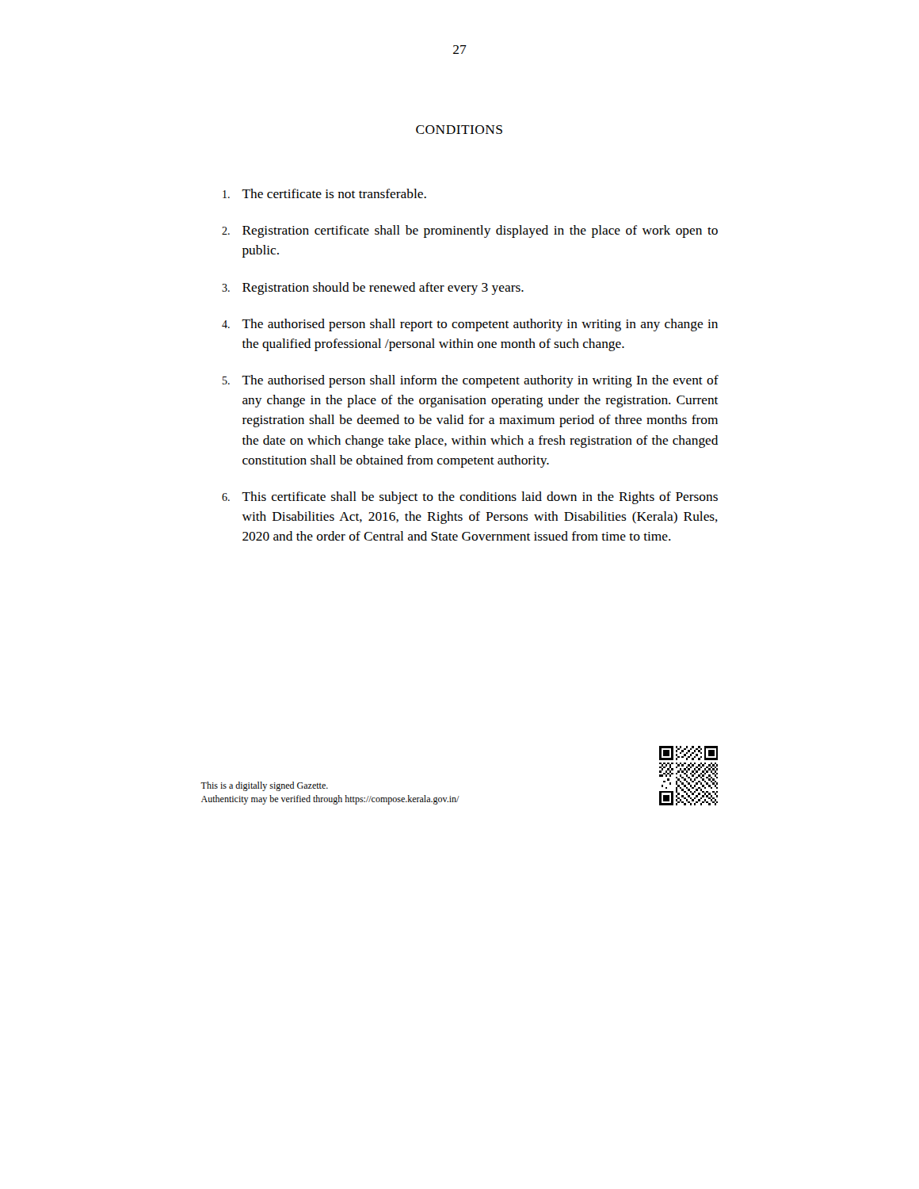27
CONDITIONS
The certificate is not transferable.
Registration certificate shall be prominently displayed in the place of work open to public.
Registration should be renewed after every 3 years.
The authorised person shall report to competent authority in writing in any change in the qualified professional /personal within one month of such change.
The authorised person shall inform the competent authority in writing In the event of any change in the place of the organisation operating under the registration. Current registration shall be deemed to be valid for a maximum period of three months from the date on which change take place, within which a fresh registration of the changed constitution shall be obtained from competent authority.
This certificate shall be subject to the conditions laid down in the Rights of Persons with Disabilities Act, 2016, the Rights of Persons with Disabilities (Kerala) Rules, 2020 and the order of Central and State Government issued from time to time.
This is a digitally signed Gazette.
Authenticity may be verified through https://compose.kerala.gov.in/